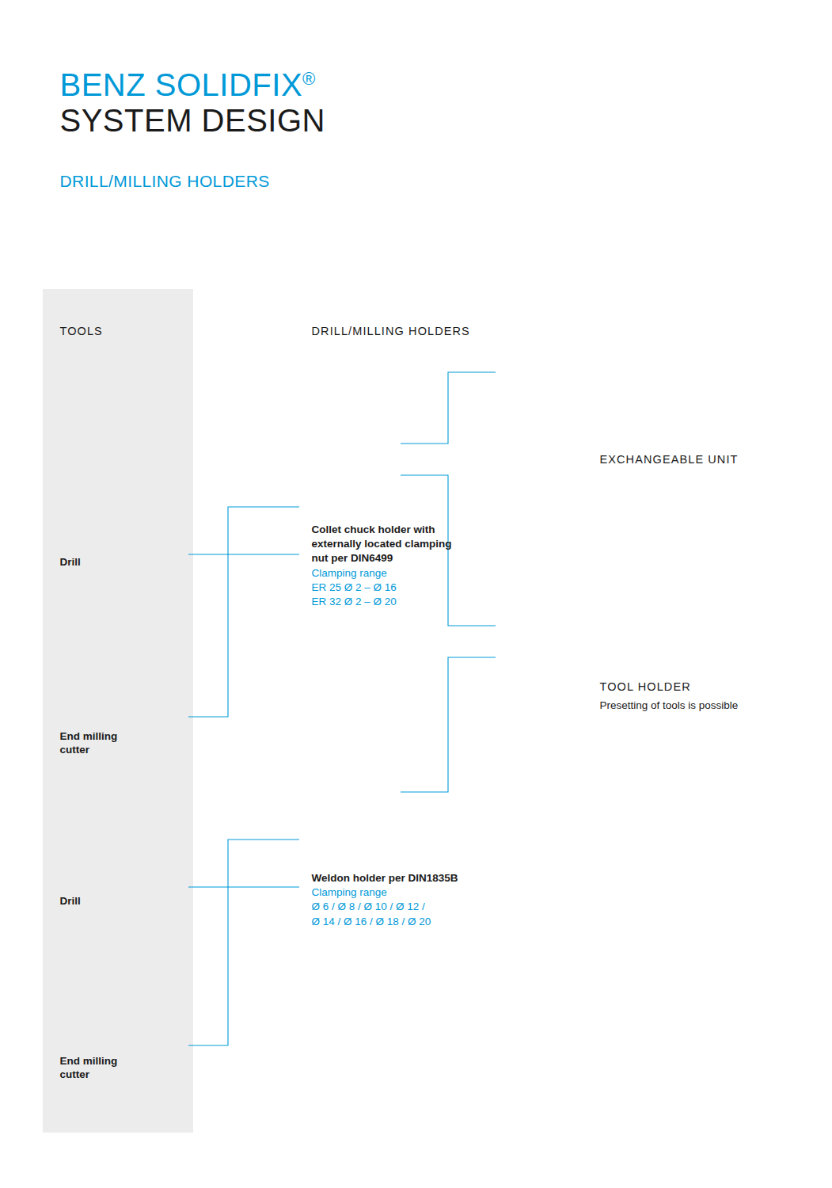BENZ SOLIDFIX®
SYSTEM DESIGN
DRILL/MILLING HOLDERS
TOOLS
DRILL/MILLING HOLDERS
EXCHANGEABLE UNIT
TOOL HOLDER Presetting of tools is possible
Collet chuck holder with externally located clamping nut per DIN6499
Clamping range
ER 25 Ø 2 – Ø 16
ER 32 Ø 2 – Ø 20
Weldon holder per DIN1835B
Clamping range
Ø 6 / Ø 8 / Ø 10 / Ø 12 /
Ø 14 / Ø 16 / Ø 18 / Ø 20
Drill
End milling
cutter
Drill
End milling
cutter